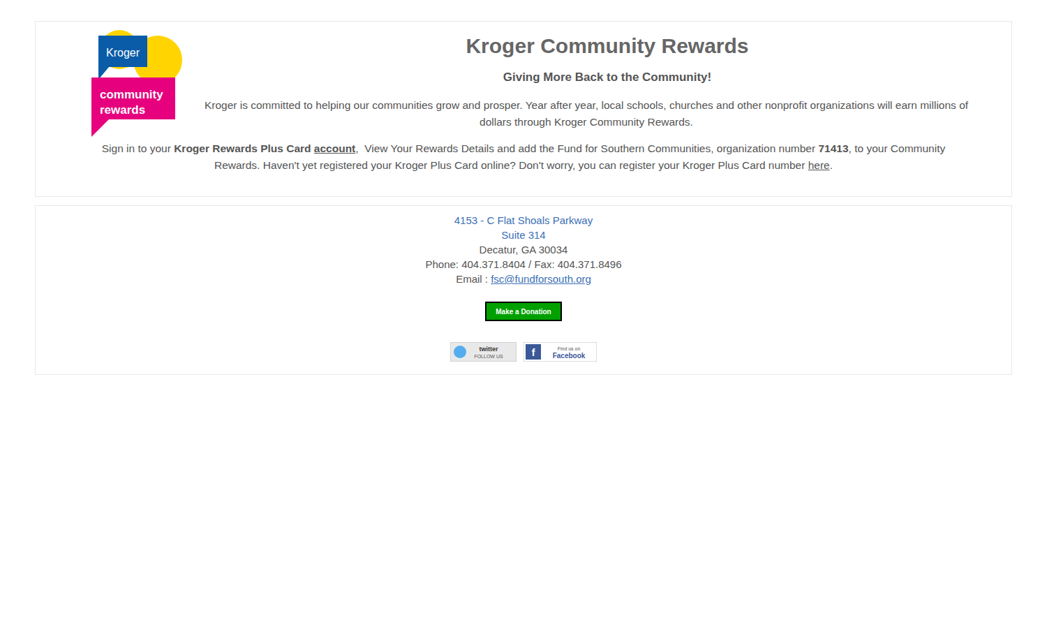Kroger Community Rewards
Giving More Back to the Community!
Kroger is committed to helping our communities grow and prosper. Year after year, local schools, churches and other nonprofit organizations will earn millions of dollars through Kroger Community Rewards.
Sign in to your Kroger Rewards Plus Card account, View Your Rewards Details and add the Fund for Southern Communities, organization number 71413, to your Community Rewards. Haven't yet registered your Kroger Plus Card online? Don't worry, you can register your Kroger Plus Card number here.
4153 - C Flat Shoals Parkway
Suite 314
Decatur, GA 30034
Phone: 404.371.8404 / Fax: 404.371.8496
Email : fsc@fundforsouth.org